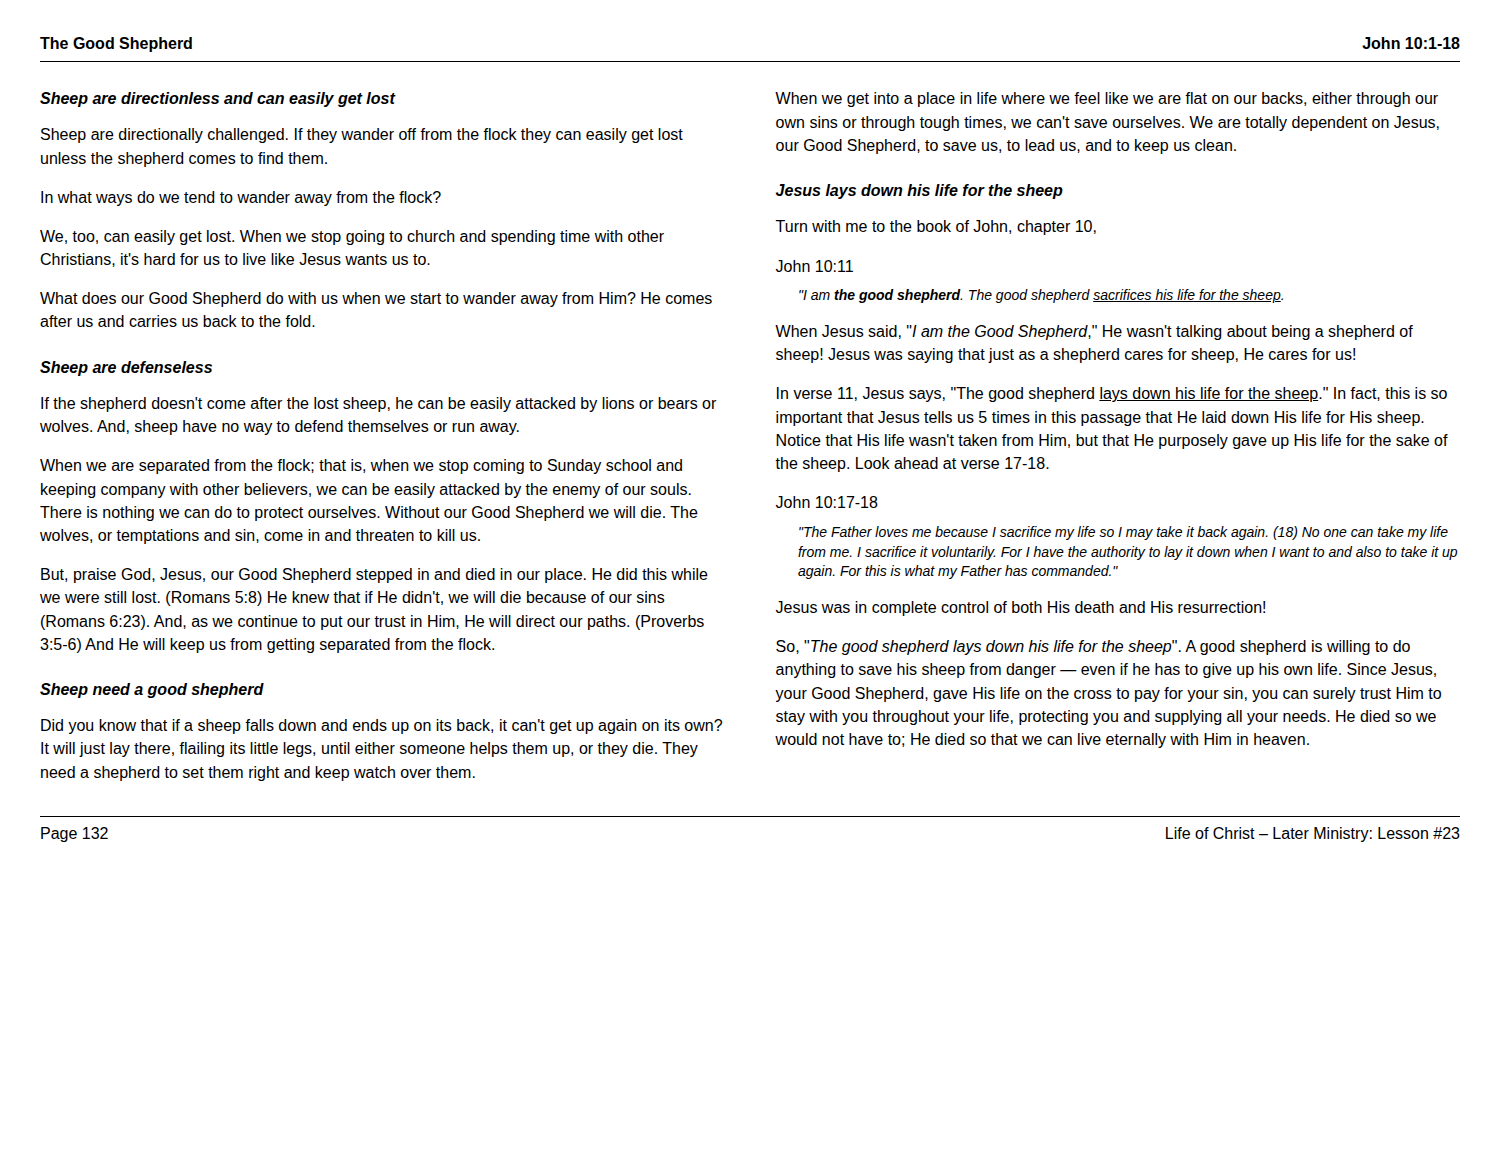The Good Shepherd John 10:1-18
Sheep are directionless and can easily get lost
Sheep are directionally challenged. If they wander off from the flock they can easily get lost unless the shepherd comes to find them.
In what ways do we tend to wander away from the flock?
We, too, can easily get lost. When we stop going to church and spending time with other Christians, it's hard for us to live like Jesus wants us to.
What does our Good Shepherd do with us when we start to wander away from Him? He comes after us and carries us back to the fold.
Sheep are defenseless
If the shepherd doesn't come after the lost sheep, he can be easily attacked by lions or bears or wolves. And, sheep have no way to defend themselves or run away.
When we are separated from the flock; that is, when we stop coming to Sunday school and keeping company with other believers, we can be easily attacked by the enemy of our souls. There is nothing we can do to protect ourselves. Without our Good Shepherd we will die. The wolves, or temptations and sin, come in and threaten to kill us.
But, praise God, Jesus, our Good Shepherd stepped in and died in our place. He did this while we were still lost. (Romans 5:8) He knew that if He didn't, we will die because of our sins (Romans 6:23). And, as we continue to put our trust in Him, He will direct our paths. (Proverbs 3:5-6) And He will keep us from getting separated from the flock.
Sheep need a good shepherd
Did you know that if a sheep falls down and ends up on its back, it can't get up again on its own? It will just lay there, flailing its little legs, until either someone helps them up, or they die. They need a shepherd to set them right and keep watch over them.
When we get into a place in life where we feel like we are flat on our backs, either through our own sins or through tough times, we can't save ourselves. We are totally dependent on Jesus, our Good Shepherd, to save us, to lead us, and to keep us clean.
Jesus lays down his life for the sheep
Turn with me to the book of John, chapter 10,
John 10:11
"I am the good shepherd. The good shepherd sacrifices his life for the sheep.
When Jesus said, "I am the Good Shepherd," He wasn't talking about being a shepherd of sheep! Jesus was saying that just as a shepherd cares for sheep, He cares for us!
In verse 11, Jesus says, "The good shepherd lays down his life for the sheep." In fact, this is so important that Jesus tells us 5 times in this passage that He laid down His life for His sheep. Notice that His life wasn't taken from Him, but that He purposely gave up His life for the sake of the sheep. Look ahead at verse 17-18.
John 10:17-18
"The Father loves me because I sacrifice my life so I may take it back again. (18) No one can take my life from me. I sacrifice it voluntarily. For I have the authority to lay it down when I want to and also to take it up again. For this is what my Father has commanded."
Jesus was in complete control of both His death and His resurrection!
So, "The good shepherd lays down his life for the sheep". A good shepherd is willing to do anything to save his sheep from danger — even if he has to give up his own life. Since Jesus, your Good Shepherd, gave His life on the cross to pay for your sin, you can surely trust Him to stay with you throughout your life, protecting you and supplying all your needs. He died so we would not have to; He died so that we can live eternally with Him in heaven.
Page 132 Life of Christ – Later Ministry: Lesson #23